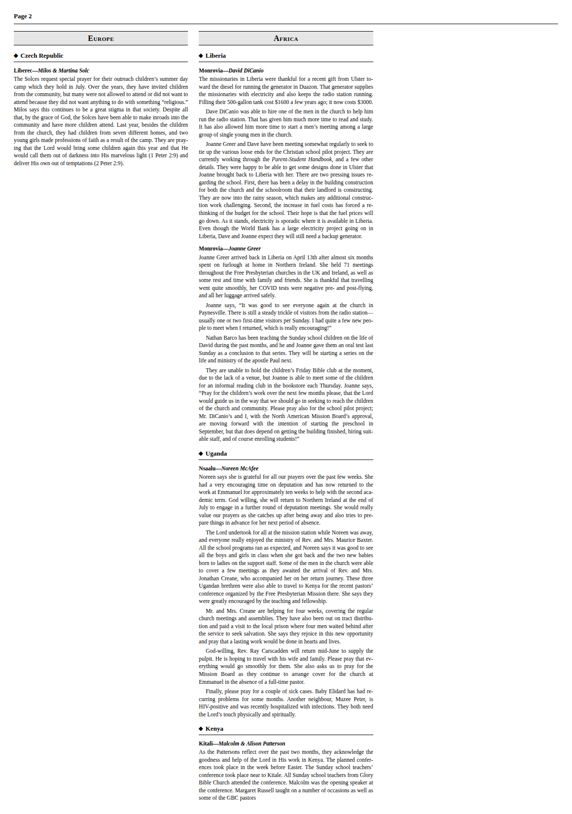Page 2
Europe
Czech Republic
Liberec—Milos & Martina Solc
The Solces request special prayer for their outreach children’s summer day camp which they hold in July. Over the years, they have invited children from the community, but many were not allowed to attend or did not want to attend because they did not want anything to do with something “religious.” Milos says this continues to be a great stigma in that society. Despite all that, by the grace of God, the Solces have been able to make inroads into the community and have more children attend. Last year, besides the children from the church, they had children from seven different homes, and two young girls made professions of faith as a result of the camp. They are praying that the Lord would bring some children again this year and that He would call them out of darkness into His marvelous light (1 Peter 2:9) and deliver His own out of temptations (2 Peter 2:9).
Africa
Liberia
Monrovia—David DiCanio
The missionaries in Liberia were thankful for a recent gift from Ulster toward the diesel for running the generator in Duazon. That generator supplies the missionaries with electricity and also keeps the radio station running. Filling their 500-gallon tank cost $1600 a few years ago; it now costs $3000.
Dave DiCanio was able to hire one of the men in the church to help him run the radio station. That has given him much more time to read and study. It has also allowed him more time to start a men’s meeting among a large group of single young men in the church.
Joanne Greer and Dave have been meeting somewhat regularly to seek to tie up the various loose ends for the Christian school pilot project. They are currently working through the Parent-Student Handbook, and a few other details. They were happy to be able to get some designs done in Ulster that Joanne brought back to Liberia with her. There are two pressing issues regarding the school. First, there has been a delay in the building construction for both the church and the schoolroom that their landlord is constructing. They are now into the rainy season, which makes any additional construction work challenging. Second, the increase in fuel costs has forced a rethinking of the budget for the school. Their hope is that the fuel prices will go down. As it stands, electricity is sporadic where it is available in Liberia. Even though the World Bank has a large electricity project going on in Liberia, Dave and Joanne expect they will still need a backup generator.
Monrovia—Joanne Greer
Joanne Greer arrived back in Liberia on April 13th after almost six months spent on furlough at home in Northern Ireland. She held 71 meetings throughout the Free Presbyterian churches in the UK and Ireland, as well as some rest and time with family and friends. She is thankful that travelling went quite smoothly, her COVID tests were negative pre- and post-flying, and all her luggage arrived safely.
Joanne says, “It was good to see everyone again at the church in Paynesville. There is still a steady trickle of visitors from the radio station—usually one or two first-time visitors per Sunday. I had quite a few new people to meet when I returned, which is really encouraging!”
Nathan Barco has been teaching the Sunday school children on the life of David during the past months, and he and Joanne gave them an oral test last Sunday as a conclusion to that series. They will be starting a series on the life and ministry of the apostle Paul next.
They are unable to hold the children’s Friday Bible club at the moment, due to the lack of a venue, but Joanne is able to meet some of the children for an informal reading club in the bookstore each Thursday. Joanne says, “Pray for the children’s work over the next few months please, that the Lord would guide us in the way that we should go in seeking to reach the children of the church and community. Please pray also for the school pilot project; Mr. DiCanio’s and I, with the North American Mission Board’s approval, are moving forward with the intention of starting the preschool in September, but that does depend on getting the building finished, hiring suitable staff, and of course enrolling students!”
Uganda
Nsaalu—Noreen McAfee
Noreen says she is grateful for all our prayers over the past few weeks. She had a very encouraging time on deputation and has now returned to the work at Emmanuel for approximately ten weeks to help with the second academic term. God willing, she will return to Northern Ireland at the end of July to engage in a further round of deputation meetings. She would really value our prayers as she catches up after being away and also tries to prepare things in advance for her next period of absence.
The Lord undertook for all at the mission station while Noreen was away, and everyone really enjoyed the ministry of Rev. and Mrs. Maurice Baxter. All the school programs ran as expected, and Noreen says it was good to see all the boys and girls in class when she got back and the two new babies born to ladies on the support staff. Some of the men in the church were able to cover a few meetings as they awaited the arrival of Rev. and Mrs. Jonathan Creane, who accompanied her on her return journey. These three Ugandan brethren were also able to travel to Kenya for the recent pastors’ conference organized by the Free Presbyterian Mission there. She says they were greatly encouraged by the teaching and fellowship.
Mr. and Mrs. Creane are helping for four weeks, covering the regular church meetings and assemblies. They have also been out on tract distribution and paid a visit to the local prison where four men waited behind after the service to seek salvation. She says they rejoice in this new opportunity and pray that a lasting work would be done in hearts and lives.
God-willing, Rev. Ray Carscadden will return mid-June to supply the pulpit. He is hoping to travel with his wife and family. Please pray that everything would go smoothly for them. She also asks us to pray for the Mission Board as they continue to arrange cover for the church at Emmanuel in the absence of a full-time pastor.
Finally, please pray for a couple of sick cases. Baby Elidard has had recurring problems for some months. Another neighbour, Muzee Peter, is HIV-positive and was recently hospitalized with infections. They both need the Lord’s touch physically and spiritually.
Kenya
Kitali—Malcolm & Alison Patterson
As the Pattersons reflect over the past two months, they acknowledge the goodness and help of the Lord in His work in Kenya. The planned conferences took place in the week before Easter. The Sunday school teachers’ conference took place near to Kitale. All Sunday school teachers from Glory Bible Church attended the conference. Malcolm was the opening speaker at the conference. Margaret Russell taught on a number of occasions as well as some of the GBC pastors